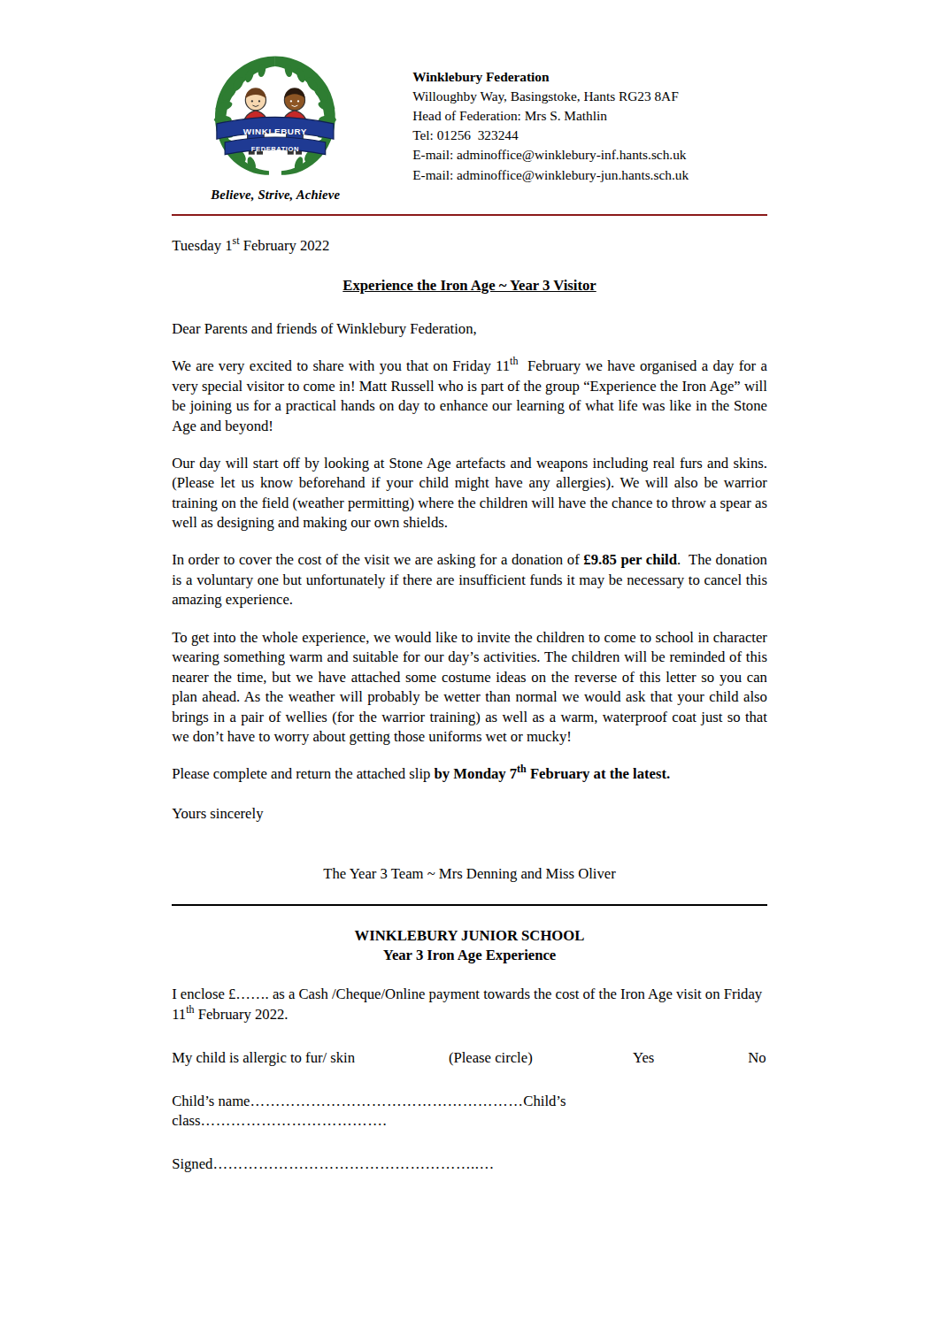WINKLEBURY FEDERATION
Believe, Strive, Achieve
Winklebury Federation
Willoughby Way, Basingstoke, Hants RG23 8AF
Head of Federation: Mrs S. Mathlin
Tel: 01256 323244
E-mail: adminoffice@winklebury-inf.hants.sch.uk
E-mail: adminoffice@winklebury-jun.hants.sch.uk
Tuesday 1st February 2022
Experience the Iron Age ~ Year 3 Visitor
Dear Parents and friends of Winklebury Federation,
We are very excited to share with you that on Friday 11th February we have organised a day for a very special visitor to come in! Matt Russell who is part of the group “Experience the Iron Age” will be joining us for a practical hands on day to enhance our learning of what life was like in the Stone Age and beyond!
Our day will start off by looking at Stone Age artefacts and weapons including real furs and skins. (Please let us know beforehand if your child might have any allergies). We will also be warrior training on the field (weather permitting) where the children will have the chance to throw a spear as well as designing and making our own shields.
In order to cover the cost of the visit we are asking for a donation of £9.85 per child. The donation is a voluntary one but unfortunately if there are insufficient funds it may be necessary to cancel this amazing experience.
To get into the whole experience, we would like to invite the children to come to school in character wearing something warm and suitable for our day’s activities. The children will be reminded of this nearer the time, but we have attached some costume ideas on the reverse of this letter so you can plan ahead. As the weather will probably be wetter than normal we would ask that your child also brings in a pair of wellies (for the warrior training) as well as a warm, waterproof coat just so that we don’t have to worry about getting those uniforms wet or mucky!
Please complete and return the attached slip by Monday 7th February at the latest.
Yours sincerely
The Year 3 Team ~ Mrs Denning and Miss Oliver
WINKLEBURY JUNIOR SCHOOL
Year 3 Iron Age Experience
I enclose £……. as a Cash /Cheque/Online payment towards the cost of the Iron Age visit on Friday 11th February 2022.
My child is allergic to fur/ skin (Please circle) Yes No
Child’s name………………………………………………Child’s class……………………………….
Signed……………………………………………..…